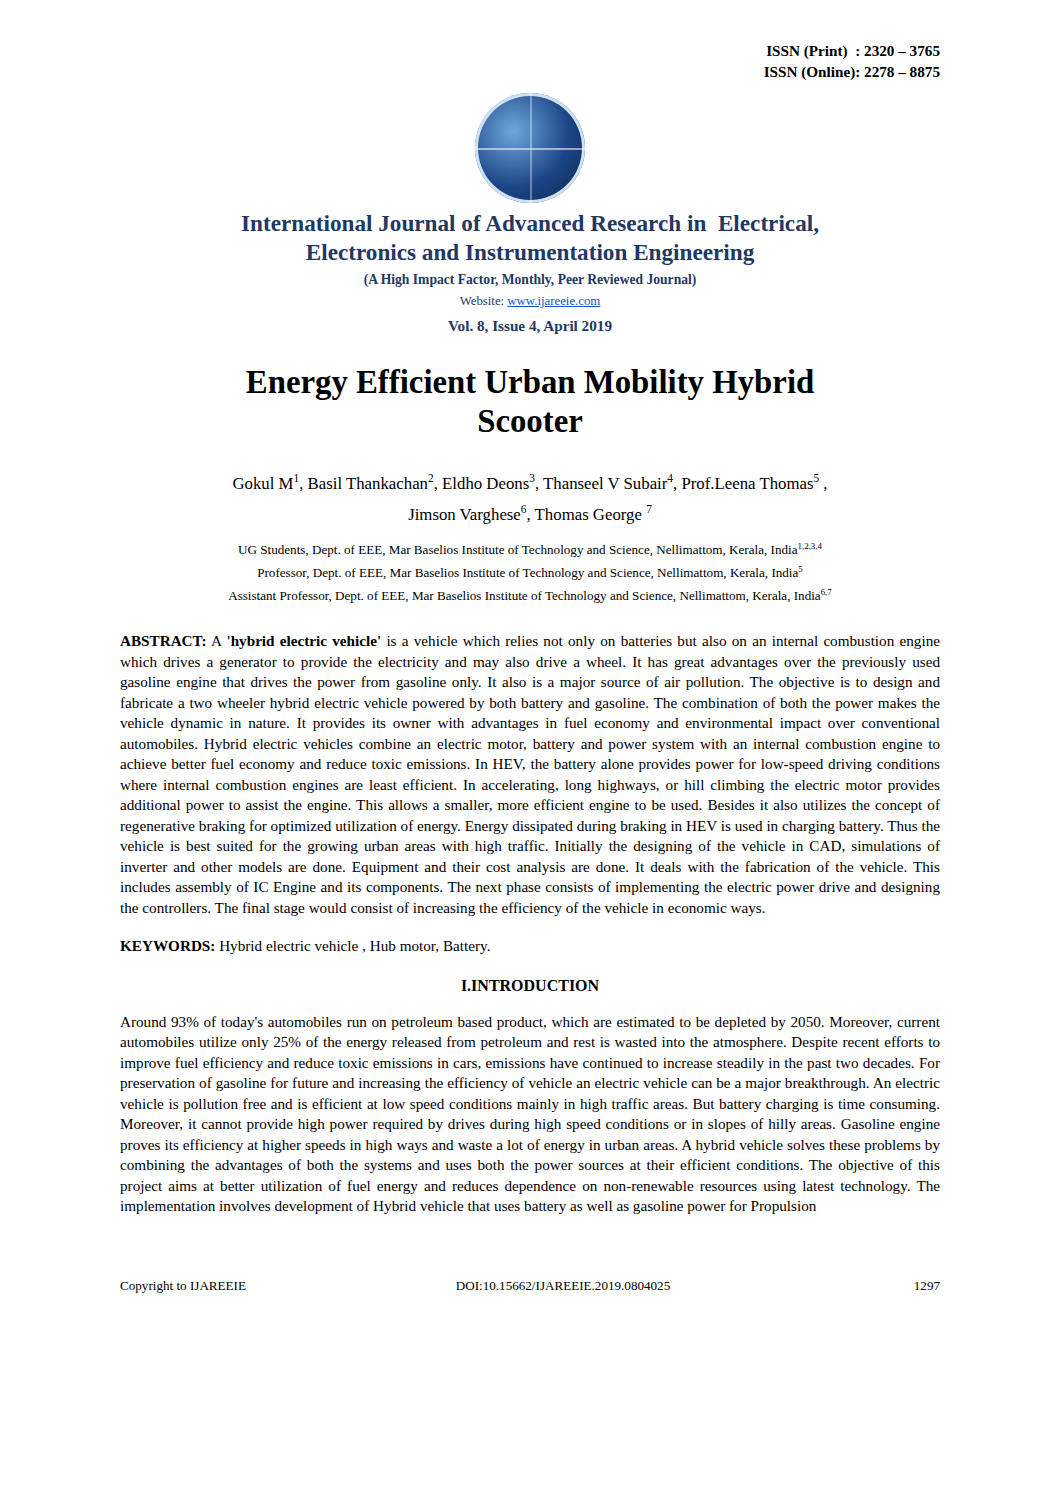ISSN (Print) : 2320 – 3765
ISSN (Online): 2278 – 8875
International Journal of Advanced Research in Electrical,
Electronics and Instrumentation Engineering
(A High Impact Factor, Monthly, Peer Reviewed Journal)
Website: www.ijareeie.com
Vol. 8, Issue 4, April 2019
Energy Efficient Urban Mobility Hybrid
Scooter
Gokul M1, Basil Thankachan2, Eldho Deons3, Thanseel V Subair4, Prof.Leena Thomas5 ,
Jimson Varghese6, Thomas George 7
UG Students, Dept. of EEE, Mar Baselios Institute of Technology and Science, Nellimattom, Kerala, India1,2,3,4
Professor, Dept. of EEE, Mar Baselios Institute of Technology and Science, Nellimattom, Kerala, India5
Assistant Professor, Dept. of EEE, Mar Baselios Institute of Technology and Science, Nellimattom, Kerala, India6,7
ABSTRACT: A 'hybrid electric vehicle' is a vehicle which relies not only on batteries but also on an internal combustion engine which drives a generator to provide the electricity and may also drive a wheel. It has great advantages over the previously used gasoline engine that drives the power from gasoline only. It also is a major source of air pollution. The objective is to design and fabricate a two wheeler hybrid electric vehicle powered by both battery and gasoline. The combination of both the power makes the vehicle dynamic in nature. It provides its owner with advantages in fuel economy and environmental impact over conventional automobiles. Hybrid electric vehicles combine an electric motor, battery and power system with an internal combustion engine to achieve better fuel economy and reduce toxic emissions. In HEV, the battery alone provides power for low-speed driving conditions where internal combustion engines are least efficient. In accelerating, long highways, or hill climbing the electric motor provides additional power to assist the engine. This allows a smaller, more efficient engine to be used. Besides it also utilizes the concept of regenerative braking for optimized utilization of energy. Energy dissipated during braking in HEV is used in charging battery. Thus the vehicle is best suited for the growing urban areas with high traffic. Initially the designing of the vehicle in CAD, simulations of inverter and other models are done. Equipment and their cost analysis are done. It deals with the fabrication of the vehicle. This includes assembly of IC Engine and its components. The next phase consists of implementing the electric power drive and designing the controllers. The final stage would consist of increasing the efficiency of the vehicle in economic ways.
KEYWORDS: Hybrid electric vehicle , Hub motor, Battery.
I.INTRODUCTION
Around 93% of today's automobiles run on petroleum based product, which are estimated to be depleted by 2050. Moreover, current automobiles utilize only 25% of the energy released from petroleum and rest is wasted into the atmosphere. Despite recent efforts to improve fuel efficiency and reduce toxic emissions in cars, emissions have continued to increase steadily in the past two decades. For preservation of gasoline for future and increasing the efficiency of vehicle an electric vehicle can be a major breakthrough. An electric vehicle is pollution free and is efficient at low speed conditions mainly in high traffic areas. But battery charging is time consuming. Moreover, it cannot provide high power required by drives during high speed conditions or in slopes of hilly areas. Gasoline engine proves its efficiency at higher speeds in high ways and waste a lot of energy in urban areas. A hybrid vehicle solves these problems by combining the advantages of both the systems and uses both the power sources at their efficient conditions. The objective of this project aims at better utilization of fuel energy and reduces dependence on non-renewable resources using latest technology. The implementation involves development of Hybrid vehicle that uses battery as well as gasoline power for Propulsion
Copyright to IJAREEIE
DOI:10.15662/IJAREEIE.2019.0804025
1297